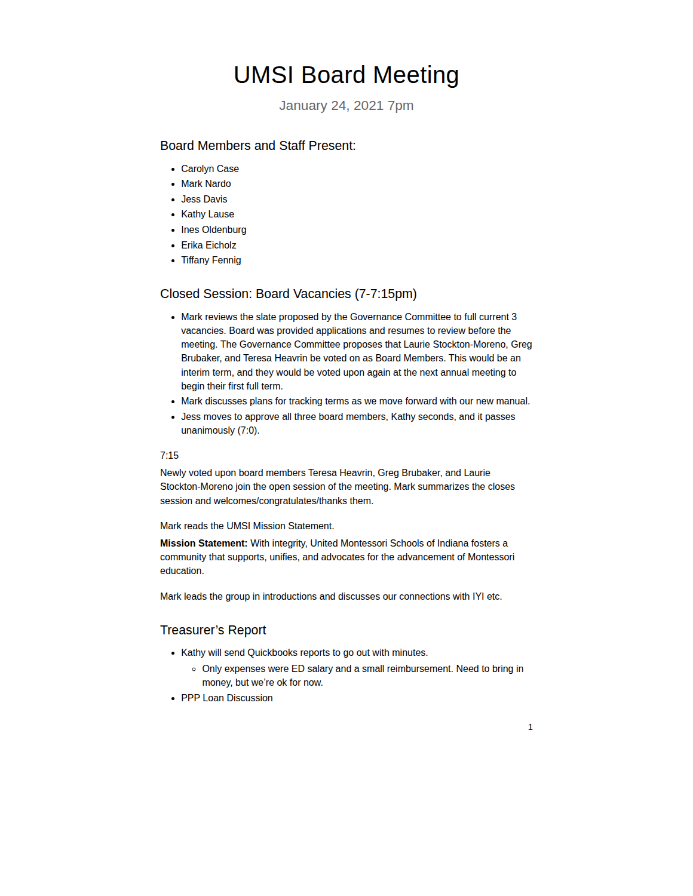UMSI Board Meeting
January 24, 2021 7pm
Board Members and Staff Present:
Carolyn Case
Mark Nardo
Jess Davis
Kathy Lause
Ines Oldenburg
Erika Eicholz
Tiffany Fennig
Closed Session: Board Vacancies (7-7:15pm)
Mark reviews the slate proposed by the Governance Committee to full current 3 vacancies. Board was provided applications and resumes to review before the meeting. The Governance Committee proposes that Laurie Stockton-Moreno, Greg Brubaker, and Teresa Heavrin be voted on as Board Members. This would be an interim term, and they would be voted upon again at the next annual meeting to begin their first full term.
Mark discusses plans for tracking terms as we move forward with our new manual.
Jess moves to approve all three board members, Kathy seconds, and it passes unanimously (7:0).
7:15
Newly voted upon board members Teresa Heavrin, Greg Brubaker, and Laurie Stockton-Moreno join the open session of the meeting. Mark summarizes the closes session and welcomes/congratulates/thanks them.
Mark reads the UMSI Mission Statement.
Mission Statement: With integrity, United Montessori Schools of Indiana fosters a community that supports, unifies, and advocates for the advancement of Montessori education.
Mark leads the group in introductions and discusses our connections with IYI etc.
Treasurer’s Report
Kathy will send Quickbooks reports to go out with minutes.
Only expenses were ED salary and a small reimbursement. Need to bring in money, but we’re ok for now.
PPP Loan Discussion
1